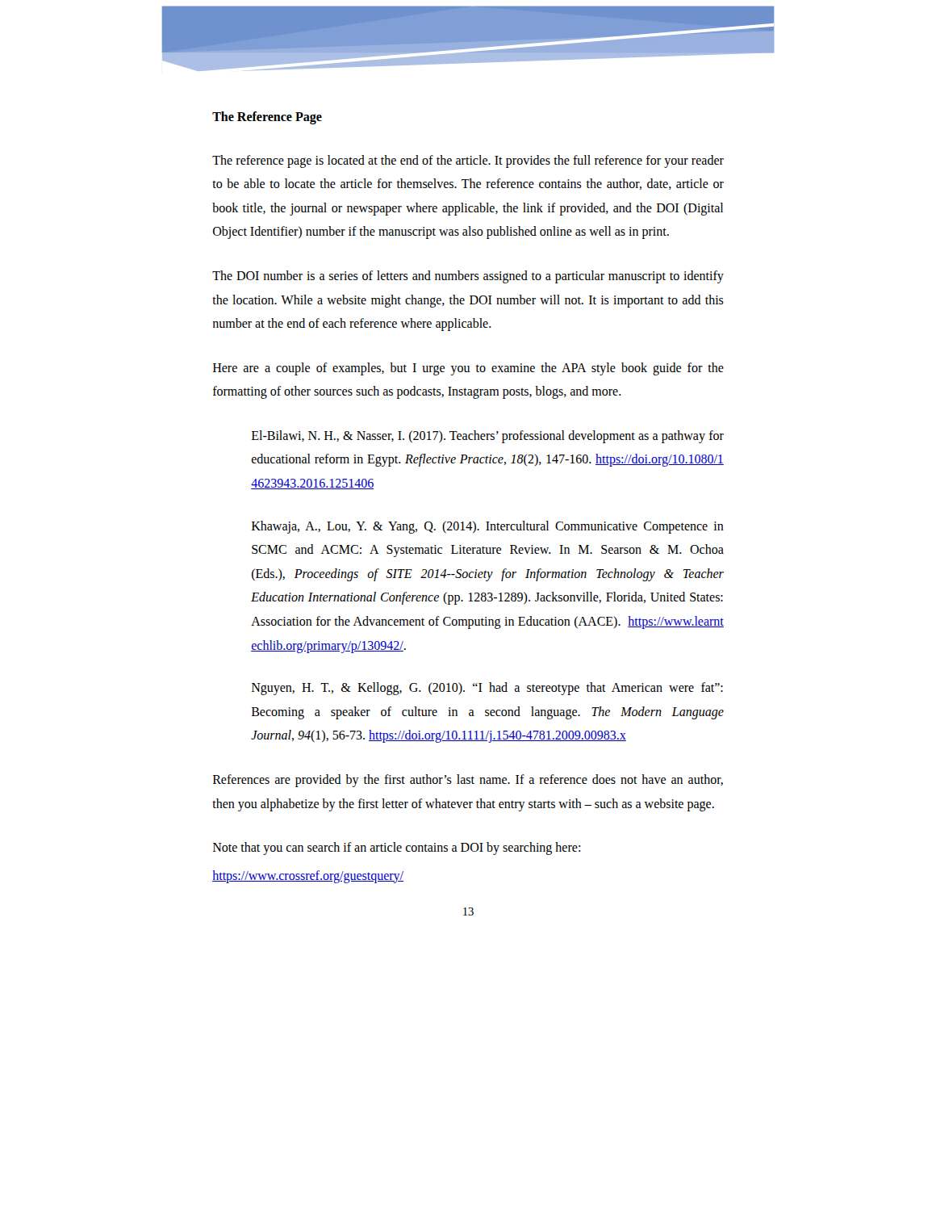The Reference Page
The reference page is located at the end of the article. It provides the full reference for your reader to be able to locate the article for themselves. The reference contains the author, date, article or book title, the journal or newspaper where applicable, the link if provided, and the DOI (Digital Object Identifier) number if the manuscript was also published online as well as in print.
The DOI number is a series of letters and numbers assigned to a particular manuscript to identify the location. While a website might change, the DOI number will not. It is important to add this number at the end of each reference where applicable.
Here are a couple of examples, but I urge you to examine the APA style book guide for the formatting of other sources such as podcasts, Instagram posts, blogs, and more.
El-Bilawi, N. H., & Nasser, I. (2017). Teachers’ professional development as a pathway for educational reform in Egypt. Reflective Practice, 18(2), 147-160. https://doi.org/10.1080/14623943.2016.1251406
Khawaja, A., Lou, Y. & Yang, Q. (2014). Intercultural Communicative Competence in SCMC and ACMC: A Systematic Literature Review. In M. Searson & M. Ochoa (Eds.), Proceedings of SITE 2014--Society for Information Technology & Teacher Education International Conference (pp. 1283-1289). Jacksonville, Florida, United States: Association for the Advancement of Computing in Education (AACE). https://www.learntechlib.org/primary/p/130942/.
Nguyen, H. T., & Kellogg, G. (2010). “I had a stereotype that American were fat”: Becoming a speaker of culture in a second language. The Modern Language Journal, 94(1), 56-73. https://doi.org/10.1111/j.1540-4781.2009.00983.x
References are provided by the first author’s last name. If a reference does not have an author, then you alphabetize by the first letter of whatever that entry starts with – such as a website page.
Note that you can search if an article contains a DOI by searching here:
https://www.crossref.org/guestquery/
13